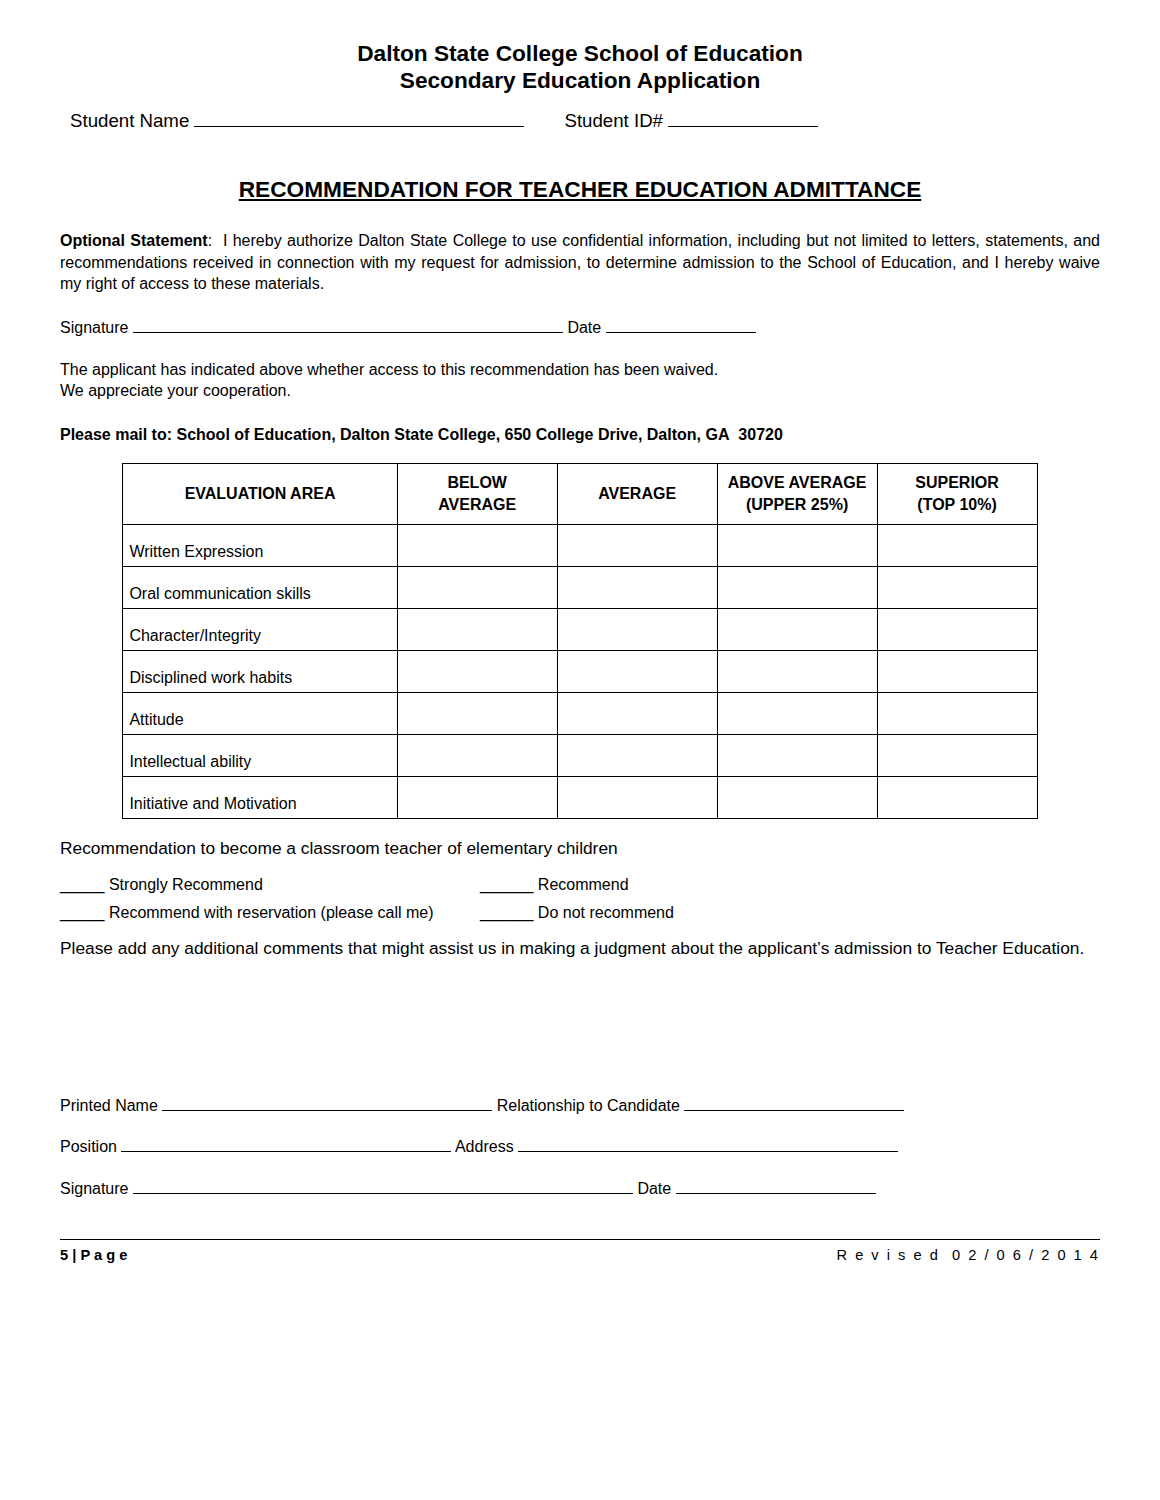Dalton State College School of Education
Secondary Education Application
Student Name Student ID#
RECOMMENDATION FOR TEACHER EDUCATION ADMITTANCE
Optional Statement: I hereby authorize Dalton State College to use confidential information, including but not limited to letters, statements, and recommendations received in connection with my request for admission, to determine admission to the School of Education, and I hereby waive my right of access to these materials.
Signature Date
The applicant has indicated above whether access to this recommendation has been waived.
We appreciate your cooperation.
Please mail to: School of Education, Dalton State College, 650 College Drive, Dalton, GA 30720
| EVALUATION AREA | BELOW AVERAGE | AVERAGE | ABOVE AVERAGE (UPPER 25%) | SUPERIOR (TOP 10%) |
| --- | --- | --- | --- | --- |
| Written Expression | | | | |
| Oral communication skills | | | | |
| Character/Integrity | | | | |
| Disciplined work habits | | | | |
| Attitude | | | | |
| Intellectual ability | | | | |
| Initiative and Motivation | | | | |
Recommendation to become a classroom teacher of elementary children
_____ Strongly Recommend______ Recommend
_____ Recommend with reservation (please call me)______ Do not recommend
Please add any additional comments that might assist us in making a judgment about the applicant’s admission to Teacher Education.
Printed Name Relationship to Candidate
Position Address
Signature Date
5 | P a g e
R e v i s e d 0 2 / 0 6 / 2 0 1 4